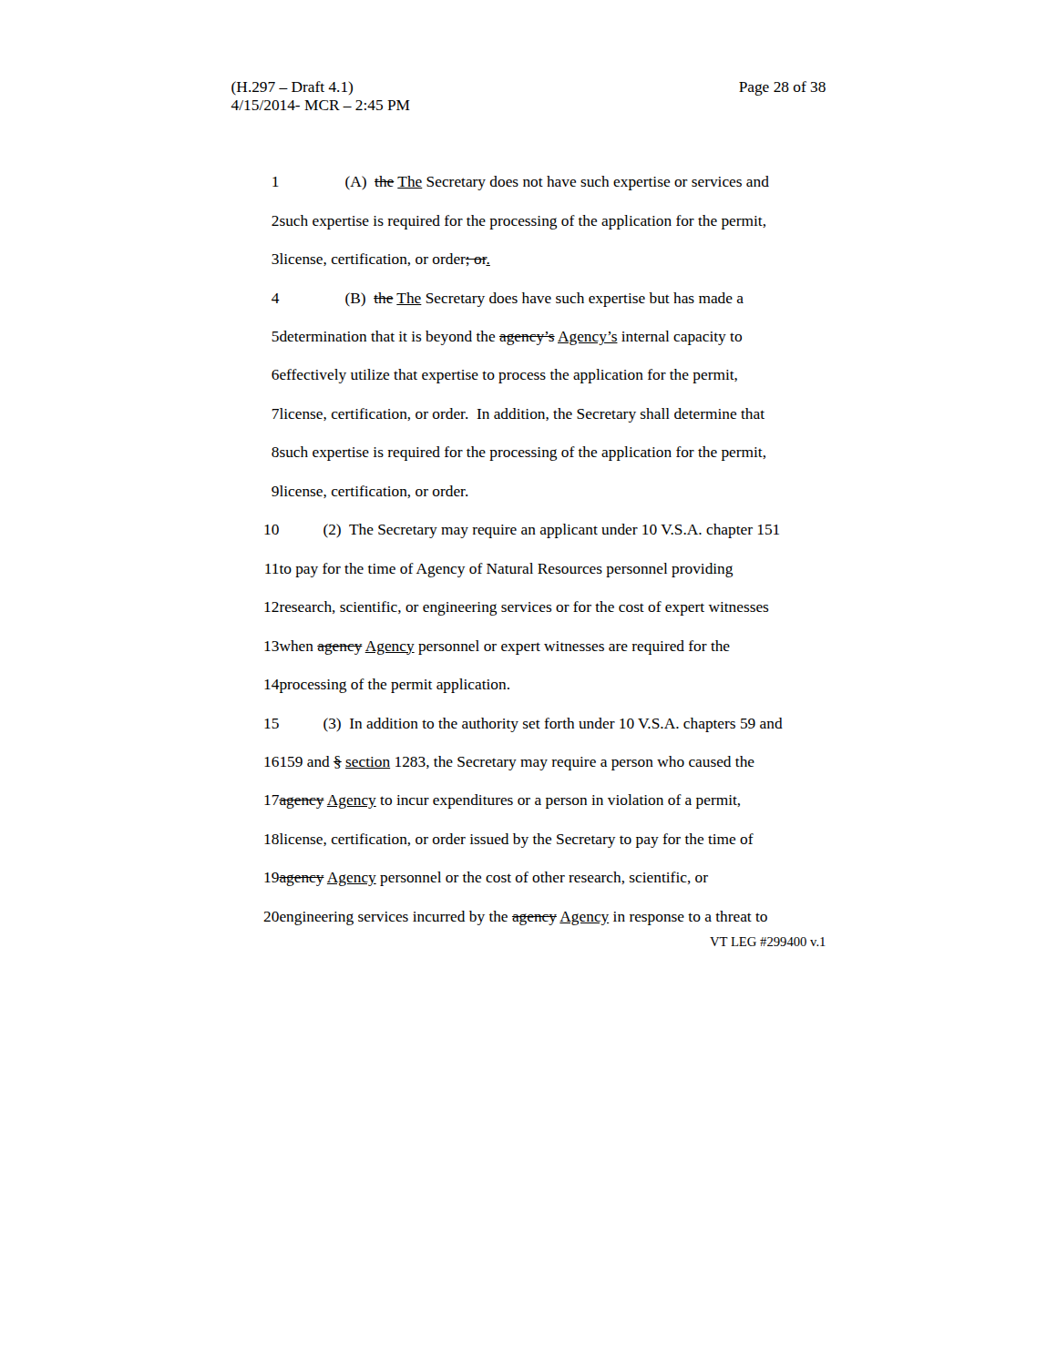(H.297 – Draft 4.1) 4/15/2014- MCR – 2:45 PM
Page 28 of 38
| 1 | (A) the The Secretary does not have such expertise or services and |
| 2 | such expertise is required for the processing of the application for the permit, |
| 3 | license, certification, or order ; or . |
| 4 | (B) the The Secretary does have such expertise but has made a |
| 5 | determination that it is beyond the agency’s Agency’s internal capacity to |
| 6 | effectively utilize that expertise to process the application for the permit, |
| 7 | license, certification, or order. In addition, the Secretary shall determine that |
| 8 | such expertise is required for the processing of the application for the permit, |
| 9 | license, certification, or order. |
| 10 | (2) The Secretary may require an applicant under 10 V.S.A. chapter 151 |
| 11 | to pay for the time of Agency of Natural Resources personnel providing |
| 12 | research, scientific, or engineering services or for the cost of expert witnesses |
| 13 | when agency Agency personnel or expert witnesses are required for the |
| 14 | processing of the permit application. |
| 15 | (3) In addition to the authority set forth under 10 V.S.A. chapters 59 and |
| 16 | 159 and § section 1283, the Secretary may require a person who caused the |
| 17 | agency Agency to incur expenditures or a person in violation of a permit, |
| 18 | license, certification, or order issued by the Secretary to pay for the time of |
| 19 | agency Agency personnel or the cost of other research, scientific, or |
| 20 | engineering services incurred by the agency Agency in response to a threat to |
VT LEG #299400 v.1